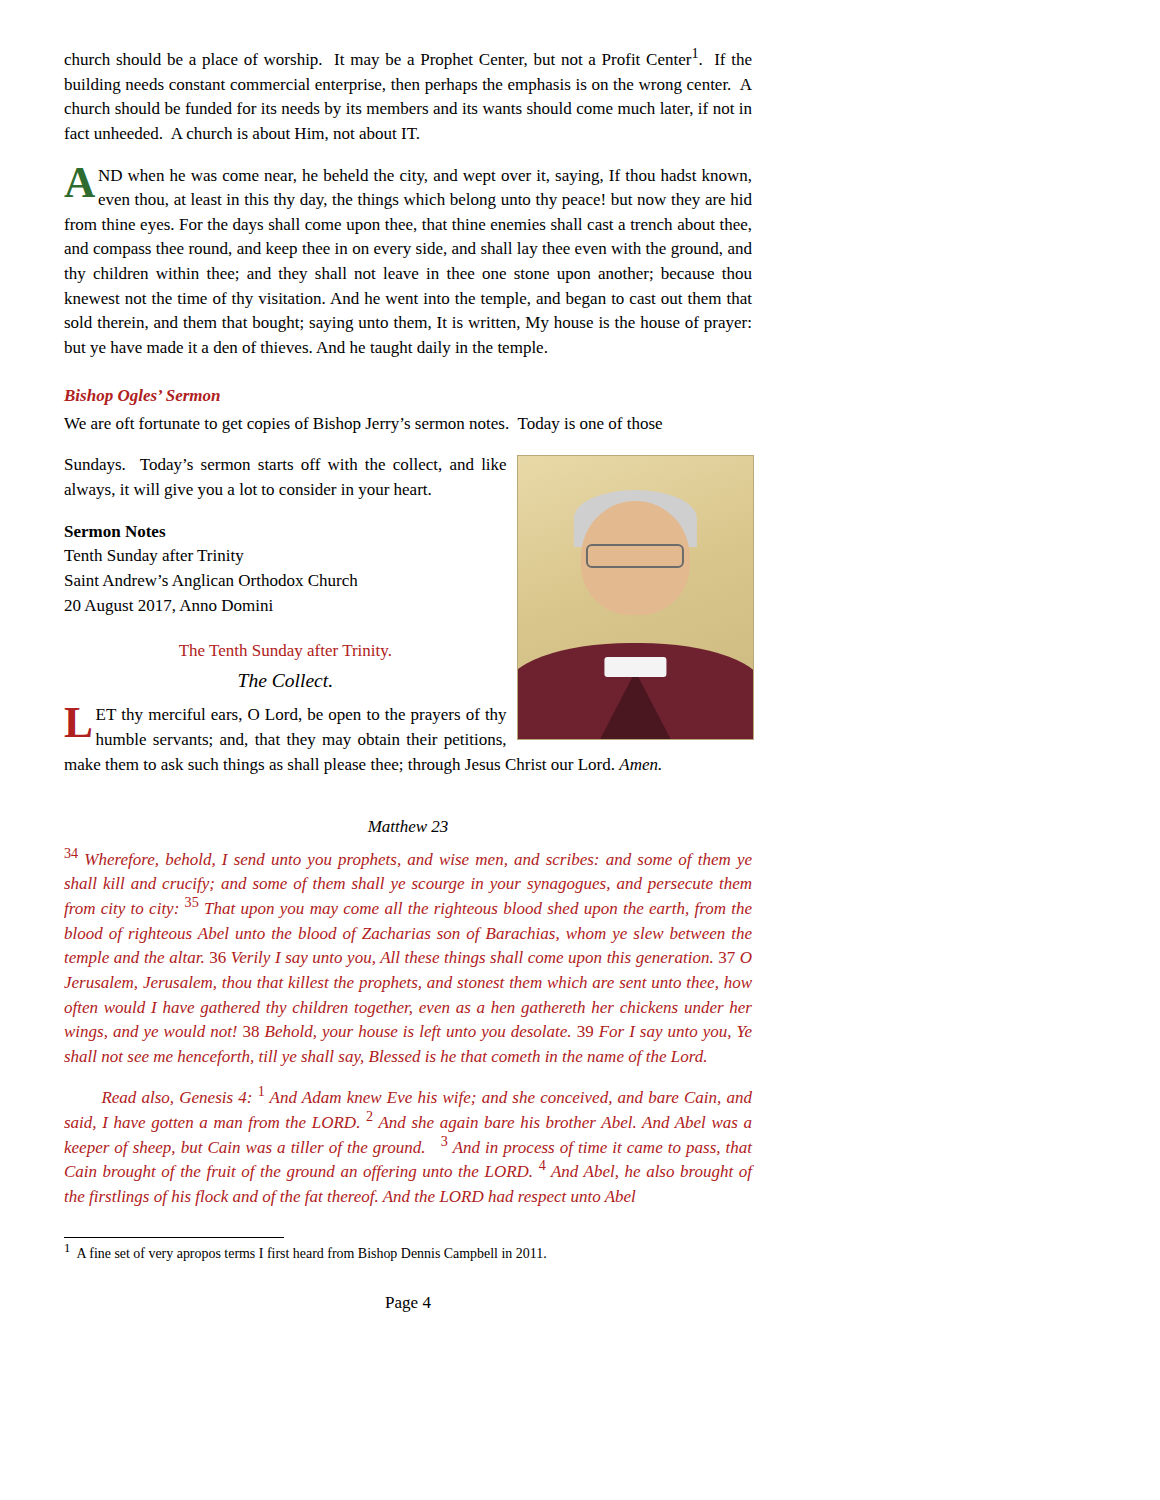church should be a place of worship. It may be a Prophet Center, but not a Profit Center1. If the building needs constant commercial enterprise, then perhaps the emphasis is on the wrong center. A church should be funded for its needs by its members and its wants should come much later, if not in fact unheeded. A church is about Him, not about IT.
AND when he was come near, he beheld the city, and wept over it, saying, If thou hadst known, even thou, at least in this thy day, the things which belong unto thy peace! but now they are hid from thine eyes. For the days shall come upon thee, that thine enemies shall cast a trench about thee, and compass thee round, and keep thee in on every side, and shall lay thee even with the ground, and thy children within thee; and they shall not leave in thee one stone upon another; because thou knewest not the time of thy visitation. And he went into the temple, and began to cast out them that sold therein, and them that bought; saying unto them, It is written, My house is the house of prayer: but ye have made it a den of thieves. And he taught daily in the temple.
Bishop Ogles’ Sermon
We are oft fortunate to get copies of Bishop Jerry’s sermon notes. Today is one of those
Sundays. Today’s sermon starts off with the collect, and like always, it will give you a lot to consider in your heart.
Sermon Notes
Tenth Sunday after Trinity
Saint Andrew’s Anglican Orthodox Church
20 August 2017, Anno Domini
The Tenth Sunday after Trinity.
The Collect.
LET thy merciful ears, O Lord, be open to the prayers of thy humble servants; and, that they may obtain their petitions, make them to ask such things as shall please thee; through Jesus Christ our Lord. Amen.
Matthew 23
34 Wherefore, behold, I send unto you prophets, and wise men, and scribes: and some of them ye shall kill and crucify; and some of them shall ye scourge in your synagogues, and persecute them from city to city: 35 That upon you may come all the righteous blood shed upon the earth, from the blood of righteous Abel unto the blood of Zacharias son of Barachias, whom ye slew between the temple and the altar. 36 Verily I say unto you, All these things shall come upon this generation. 37 O Jerusalem, Jerusalem, thou that killest the prophets, and stonest them which are sent unto thee, how often would I have gathered thy children together, even as a hen gathereth her chickens under her wings, and ye would not! 38 Behold, your house is left unto you desolate. 39 For I say unto you, Ye shall not see me henceforth, till ye shall say, Blessed is he that cometh in the name of the Lord.
Read also, Genesis 4: 1 And Adam knew Eve his wife; and she conceived, and bare Cain, and said, I have gotten a man from the LORD. 2 And she again bare his brother Abel. And Abel was a keeper of sheep, but Cain was a tiller of the ground. 3 And in process of time it came to pass, that Cain brought of the fruit of the ground an offering unto the LORD. 4 And Abel, he also brought of the firstlings of his flock and of the fat thereof. And the LORD had respect unto Abel
1 A fine set of very apropos terms I first heard from Bishop Dennis Campbell in 2011.
Page 4